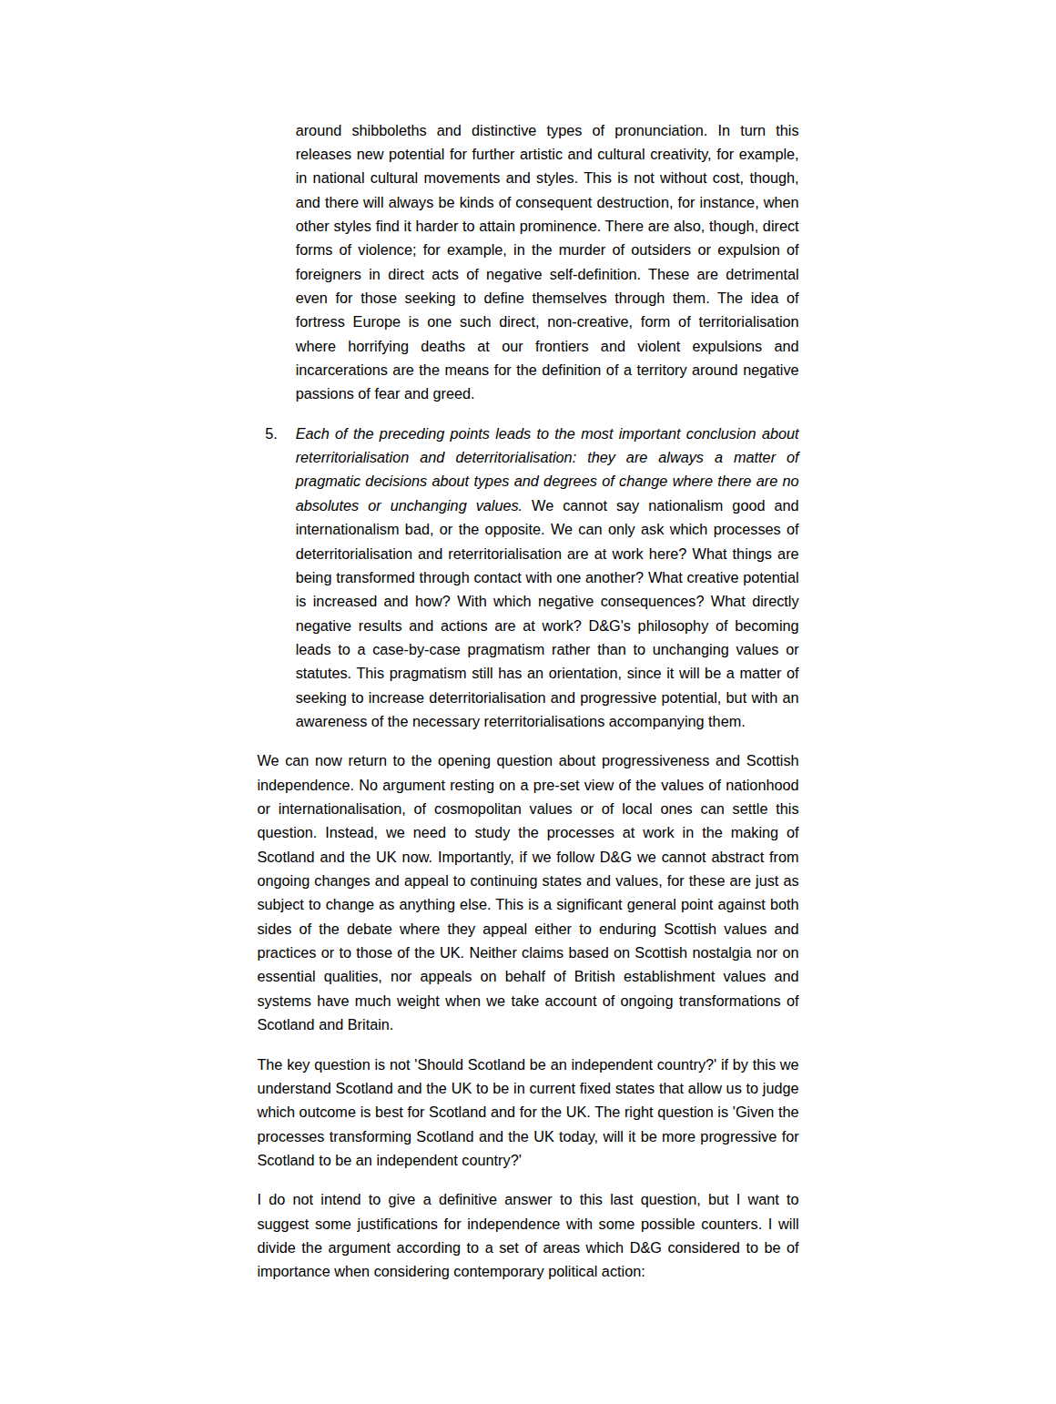around shibboleths and distinctive types of pronunciation. In turn this releases new potential for further artistic and cultural creativity, for example, in national cultural movements and styles. This is not without cost, though, and there will always be kinds of consequent destruction, for instance, when other styles find it harder to attain prominence. There are also, though, direct forms of violence; for example, in the murder of outsiders or expulsion of foreigners in direct acts of negative self-definition. These are detrimental even for those seeking to define themselves through them. The idea of fortress Europe is one such direct, non-creative, form of territorialisation where horrifying deaths at our frontiers and violent expulsions and incarcerations are the means for the definition of a territory around negative passions of fear and greed.
5. Each of the preceding points leads to the most important conclusion about reterritorialisation and deterritorialisation: they are always a matter of pragmatic decisions about types and degrees of change where there are no absolutes or unchanging values. We cannot say nationalism good and internationalism bad, or the opposite. We can only ask which processes of deterritorialisation and reterritorialisation are at work here? What things are being transformed through contact with one another? What creative potential is increased and how? With which negative consequences? What directly negative results and actions are at work? D&G's philosophy of becoming leads to a case-by-case pragmatism rather than to unchanging values or statutes. This pragmatism still has an orientation, since it will be a matter of seeking to increase deterritorialisation and progressive potential, but with an awareness of the necessary reterritorialisations accompanying them.
We can now return to the opening question about progressiveness and Scottish independence. No argument resting on a pre-set view of the values of nationhood or internationalisation, of cosmopolitan values or of local ones can settle this question. Instead, we need to study the processes at work in the making of Scotland and the UK now. Importantly, if we follow D&G we cannot abstract from ongoing changes and appeal to continuing states and values, for these are just as subject to change as anything else. This is a significant general point against both sides of the debate where they appeal either to enduring Scottish values and practices or to those of the UK. Neither claims based on Scottish nostalgia nor on essential qualities, nor appeals on behalf of British establishment values and systems have much weight when we take account of ongoing transformations of Scotland and Britain.
The key question is not 'Should Scotland be an independent country?' if by this we understand Scotland and the UK to be in current fixed states that allow us to judge which outcome is best for Scotland and for the UK. The right question is 'Given the processes transforming Scotland and the UK today, will it be more progressive for Scotland to be an independent country?'
I do not intend to give a definitive answer to this last question, but I want to suggest some justifications for independence with some possible counters. I will divide the argument according to a set of areas which D&G considered to be of importance when considering contemporary political action: